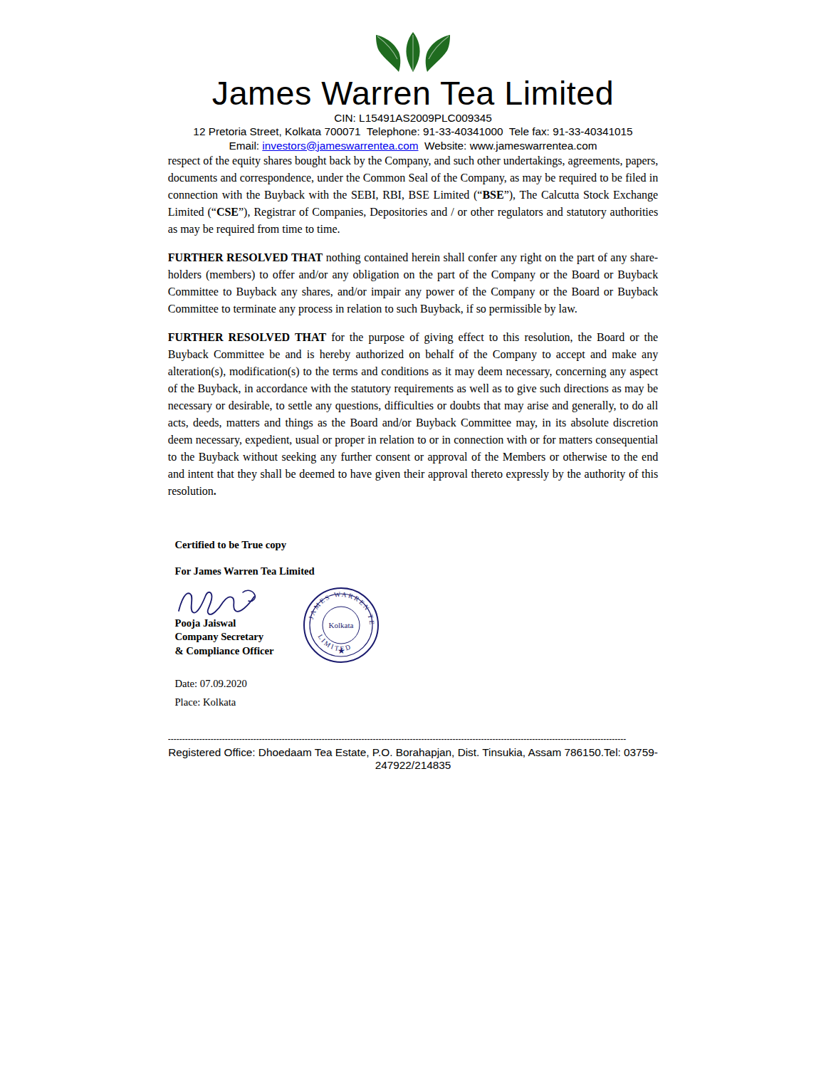James Warren Tea Limited
CIN: L15491AS2009PLC009345
12 Pretoria Street, Kolkata 700071 Telephone: 91-33-40341000 Tele fax: 91-33-40341015
Email: investors@jameswarrentea.com Website: www.jameswarrentea.com
respect of the equity shares bought back by the Company, and such other undertakings, agreements, papers, documents and correspondence, under the Common Seal of the Company, as may be required to be filed in connection with the Buyback with the SEBI, RBI, BSE Limited (“BSE”), The Calcutta Stock Exchange Limited (“CSE”), Registrar of Companies, Depositories and / or other regulators and statutory authorities as may be required from time to time.
FURTHER RESOLVED THAT nothing contained herein shall confer any right on the part of any shareholders (members) to offer and/or any obligation on the part of the Company or the Board or Buyback Committee to Buyback any shares, and/or impair any power of the Company or the Board or Buyback Committee to terminate any process in relation to such Buyback, if so permissible by law.
FURTHER RESOLVED THAT for the purpose of giving effect to this resolution, the Board or the Buyback Committee be and is hereby authorized on behalf of the Company to accept and make any alteration(s), modification(s) to the terms and conditions as it may deem necessary, concerning any aspect of the Buyback, in accordance with the statutory requirements as well as to give such directions as may be necessary or desirable, to settle any questions, difficulties or doubts that may arise and generally, to do all acts, deeds, matters and things as the Board and/or Buyback Committee may, in its absolute discretion deem necessary, expedient, usual or proper in relation to or in connection with or for matters consequential to the Buyback without seeking any further consent or approval of the Members or otherwise to the end and intent that they shall be deemed to have given their approval thereto expressly by the authority of this resolution.
Certified to be True copy
For James Warren Tea Limited
Pooja Jaiswal
Company Secretary
& Compliance Officer
JAMES WARREN TEA LIMITED Kolkata ★
Date: 07.09.2020
Place: Kolkata
-----------------------------------------------------------------------------------------------------------------------------------------------------------------
Registered Office: Dhoedaam Tea Estate, P.O. Borahapjan, Dist. Tinsukia, Assam 786150.Tel: 03759-247922/214835